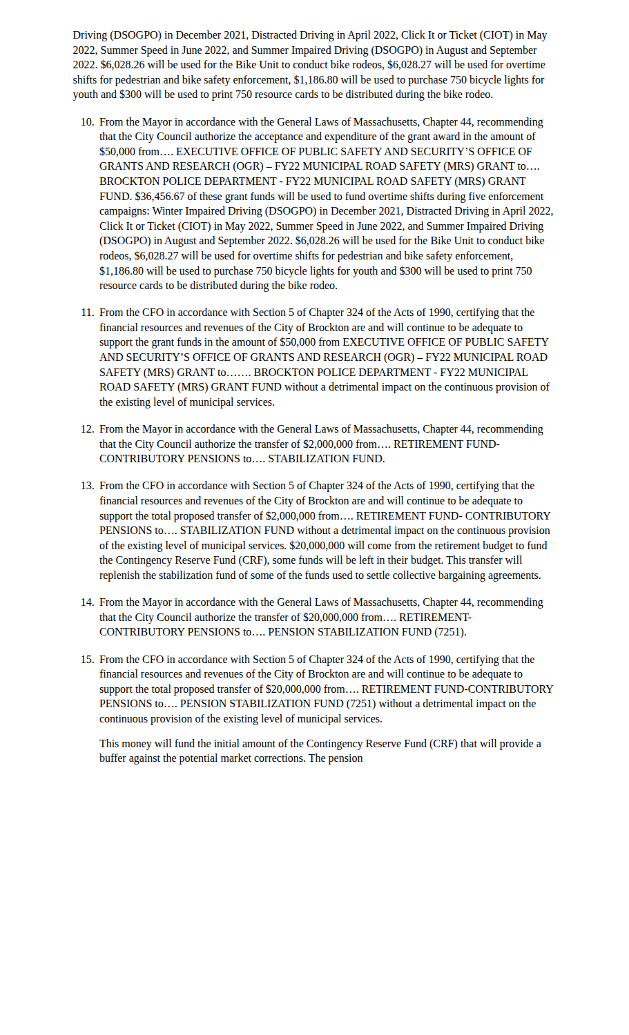Driving (DSOGPO) in December 2021, Distracted Driving in April 2022, Click It or Ticket (CIOT) in May 2022, Summer Speed in June 2022, and Summer Impaired Driving (DSOGPO) in August and September 2022. $6,028.26 will be used for the Bike Unit to conduct bike rodeos, $6,028.27 will be used for overtime shifts for pedestrian and bike safety enforcement, $1,186.80 will be used to purchase 750 bicycle lights for youth and $300 will be used to print 750 resource cards to be distributed during the bike rodeo.
From the Mayor in accordance with the General Laws of Massachusetts, Chapter 44, recommending that the City Council authorize the acceptance and expenditure of the grant award in the amount of $50,000 from…. EXECUTIVE OFFICE OF PUBLIC SAFETY AND SECURITY’S OFFICE OF GRANTS AND RESEARCH (OGR) – FY22 MUNICIPAL ROAD SAFETY (MRS) GRANT to…. BROCKTON POLICE DEPARTMENT - FY22 MUNICIPAL ROAD SAFETY (MRS) GRANT FUND. $36,456.67 of these grant funds will be used to fund overtime shifts during five enforcement campaigns: Winter Impaired Driving (DSOGPO) in December 2021, Distracted Driving in April 2022, Click It or Ticket (CIOT) in May 2022, Summer Speed in June 2022, and Summer Impaired Driving (DSOGPO) in August and September 2022. $6,028.26 will be used for the Bike Unit to conduct bike rodeos, $6,028.27 will be used for overtime shifts for pedestrian and bike safety enforcement, $1,186.80 will be used to purchase 750 bicycle lights for youth and $300 will be used to print 750 resource cards to be distributed during the bike rodeo.
From the CFO in accordance with Section 5 of Chapter 324 of the Acts of 1990, certifying that the financial resources and revenues of the City of Brockton are and will continue to be adequate to support the grant funds in the amount of $50,000 from EXECUTIVE OFFICE OF PUBLIC SAFETY AND SECURITY’S OFFICE OF GRANTS AND RESEARCH (OGR) – FY22 MUNICIPAL ROAD SAFETY (MRS) GRANT to……. BROCKTON POLICE DEPARTMENT - FY22 MUNICIPAL ROAD SAFETY (MRS) GRANT FUND without a detrimental impact on the continuous provision of the existing level of municipal services.
From the Mayor in accordance with the General Laws of Massachusetts, Chapter 44, recommending that the City Council authorize the transfer of $2,000,000 from…. RETIREMENT FUND-CONTRIBUTORY PENSIONS to…. STABILIZATION FUND.
From the CFO in accordance with Section 5 of Chapter 324 of the Acts of 1990, certifying that the financial resources and revenues of the City of Brockton are and will continue to be adequate to support the total proposed transfer of $2,000,000 from…. RETIREMENT FUND- CONTRIBUTORY PENSIONS to…. STABILIZATION FUND without a detrimental impact on the continuous provision of the existing level of municipal services. $20,000,000 will come from the retirement budget to fund the Contingency Reserve Fund (CRF), some funds will be left in their budget. This transfer will replenish the stabilization fund of some of the funds used to settle collective bargaining agreements.
From the Mayor in accordance with the General Laws of Massachusetts, Chapter 44, recommending that the City Council authorize the transfer of $20,000,000 from…. RETIREMENT- CONTRIBUTORY PENSIONS to…. PENSION STABILIZATION FUND (7251).
From the CFO in accordance with Section 5 of Chapter 324 of the Acts of 1990, certifying that the financial resources and revenues of the City of Brockton are and will continue to be adequate to support the total proposed transfer of $20,000,000 from…. RETIREMENT FUND-CONTRIBUTORY PENSIONS to…. PENSION STABILIZATION FUND (7251) without a detrimental impact on the continuous provision of the existing level of municipal services.
This money will fund the initial amount of the Contingency Reserve Fund (CRF) that will provide a buffer against the potential market corrections. The pension